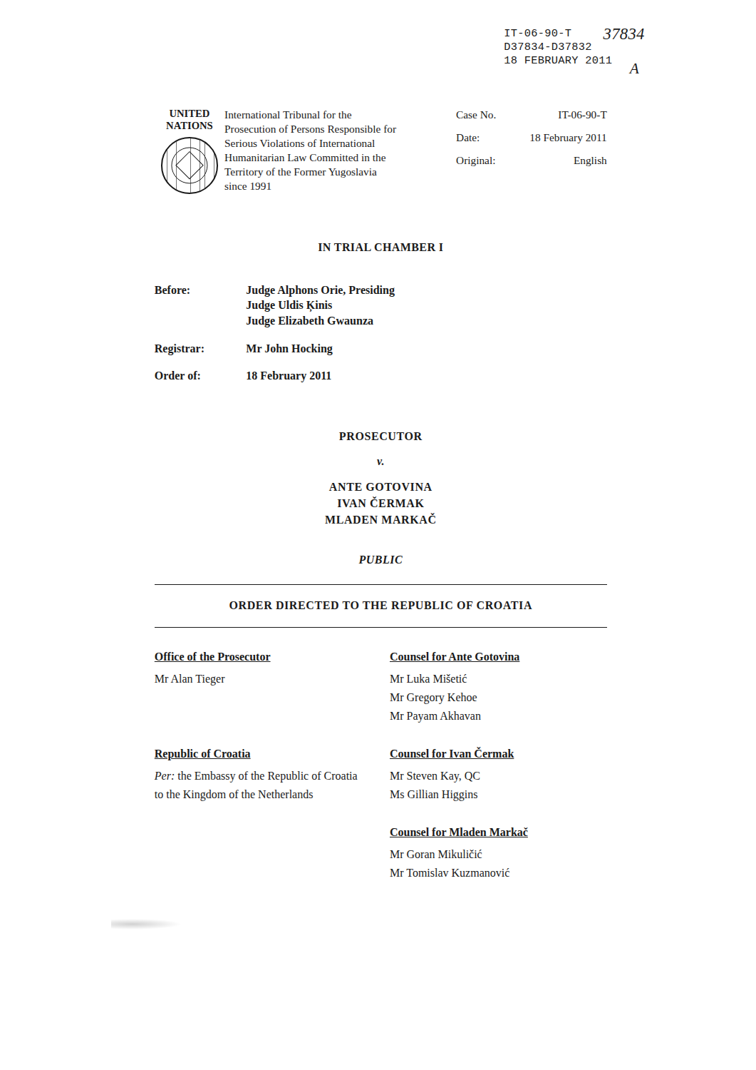IT-06-90-T
D37834-D37832
18 FEBRUARY 2011 37834 A
| UNITED NATIONS | International Tribunal for the Prosecution of Persons Responsible for Serious Violations of International Humanitarian Law Committed in the Territory of the Former Yugoslavia since 1991 | Case No. IT-06-90-T Date: 18 February 2011 Original: English |
IN TRIAL CHAMBER I
| Before: | Judge Alphons Orie, Presiding Judge Uldis Ķinis Judge Elizabeth Gwaunza |
| Registrar: | Mr John Hocking |
| Order of: | 18 February 2011 |
PROSECUTOR
v.
ANTE GOTOVINA
IVAN ČERMAK
MLADEN MARKAČ
PUBLIC
ORDER DIRECTED TO THE REPUBLIC OF CROATIA
| Office of the Prosecutor Mr Alan Tieger | Counsel for Ante Gotovina Mr Luka Mišetić Mr Gregory Kehoe Mr Payam Akhavan |
| Republic of Croatia Per: the Embassy of the Republic of Croatia to the Kingdom of the Netherlands | Counsel for Ivan Čermak Mr Steven Kay, QC Ms Gillian Higgins |
| | Counsel for Mladen Markač Mr Goran Mikuličić Mr Tomislav Kuzmanović |